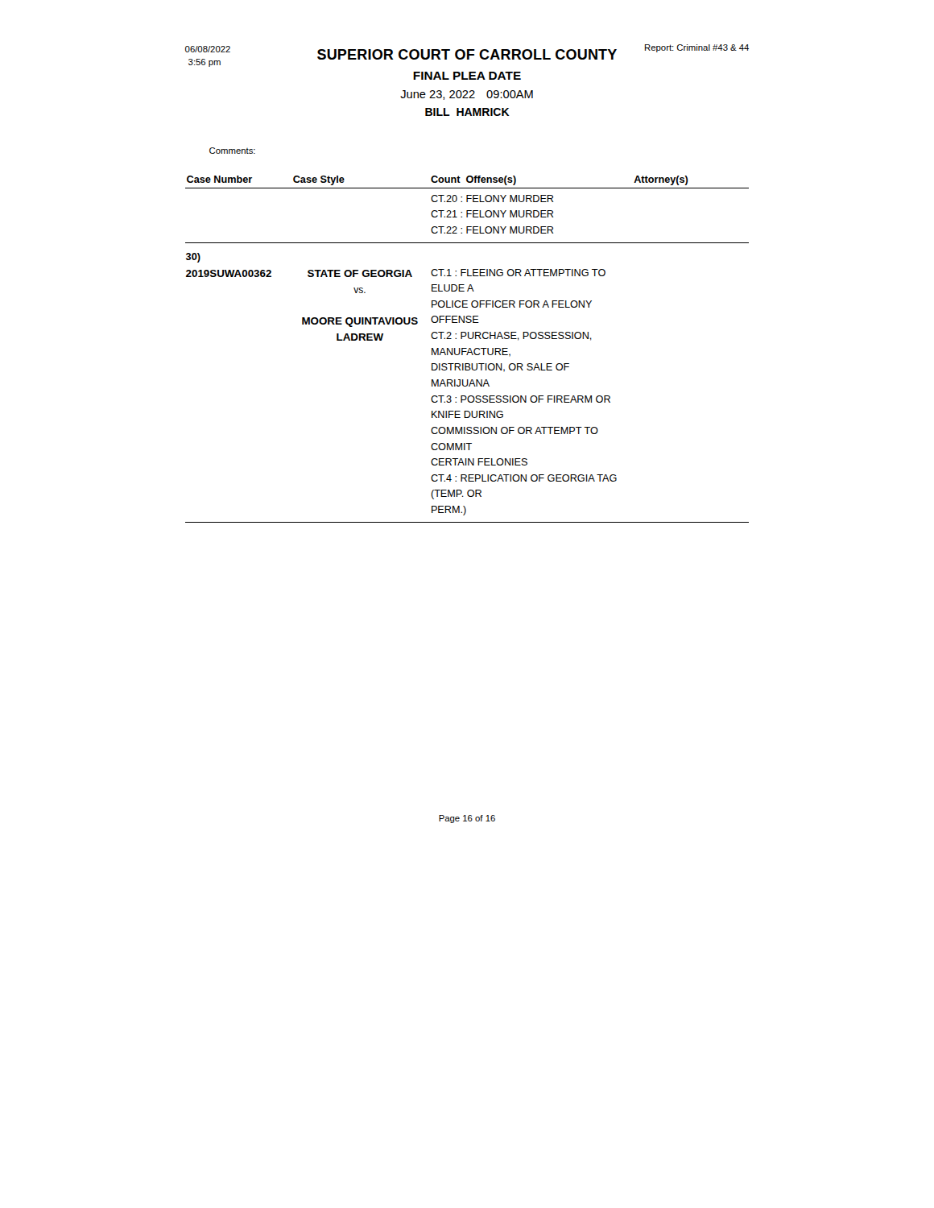06/08/2022
3:56 pm
Report: Criminal #43 & 44
SUPERIOR COURT OF CARROLL COUNTY
FINAL PLEA DATE
June 23, 202209:00AM
BILL HAMRICK
Comments:
| Case Number | Case Style | Count Offense(s) | Attorney(s) |
| --- | --- | --- | --- |
| | | CT.20 : FELONY MURDER CT.21 : FELONY MURDER CT.22 : FELONY MURDER | |
| 30) | | | |
| 2019SUWA00362 | STATE OF GEORGIA vs. MOORE QUINTAVIOUS LADREW | CT.1 : FLEEING OR ATTEMPTING TO ELUDE A POLICE OFFICER FOR A FELONY OFFENSE CT.2 : PURCHASE, POSSESSION, MANUFACTURE, DISTRIBUTION, OR SALE OF MARIJUANA CT.3 : POSSESSION OF FIREARM OR KNIFE DURING COMMISSION OF OR ATTEMPT TO COMMIT CERTAIN FELONIES CT.4 : REPLICATION OF GEORGIA TAG (TEMP. OR PERM.) | |
Page 16 of 16